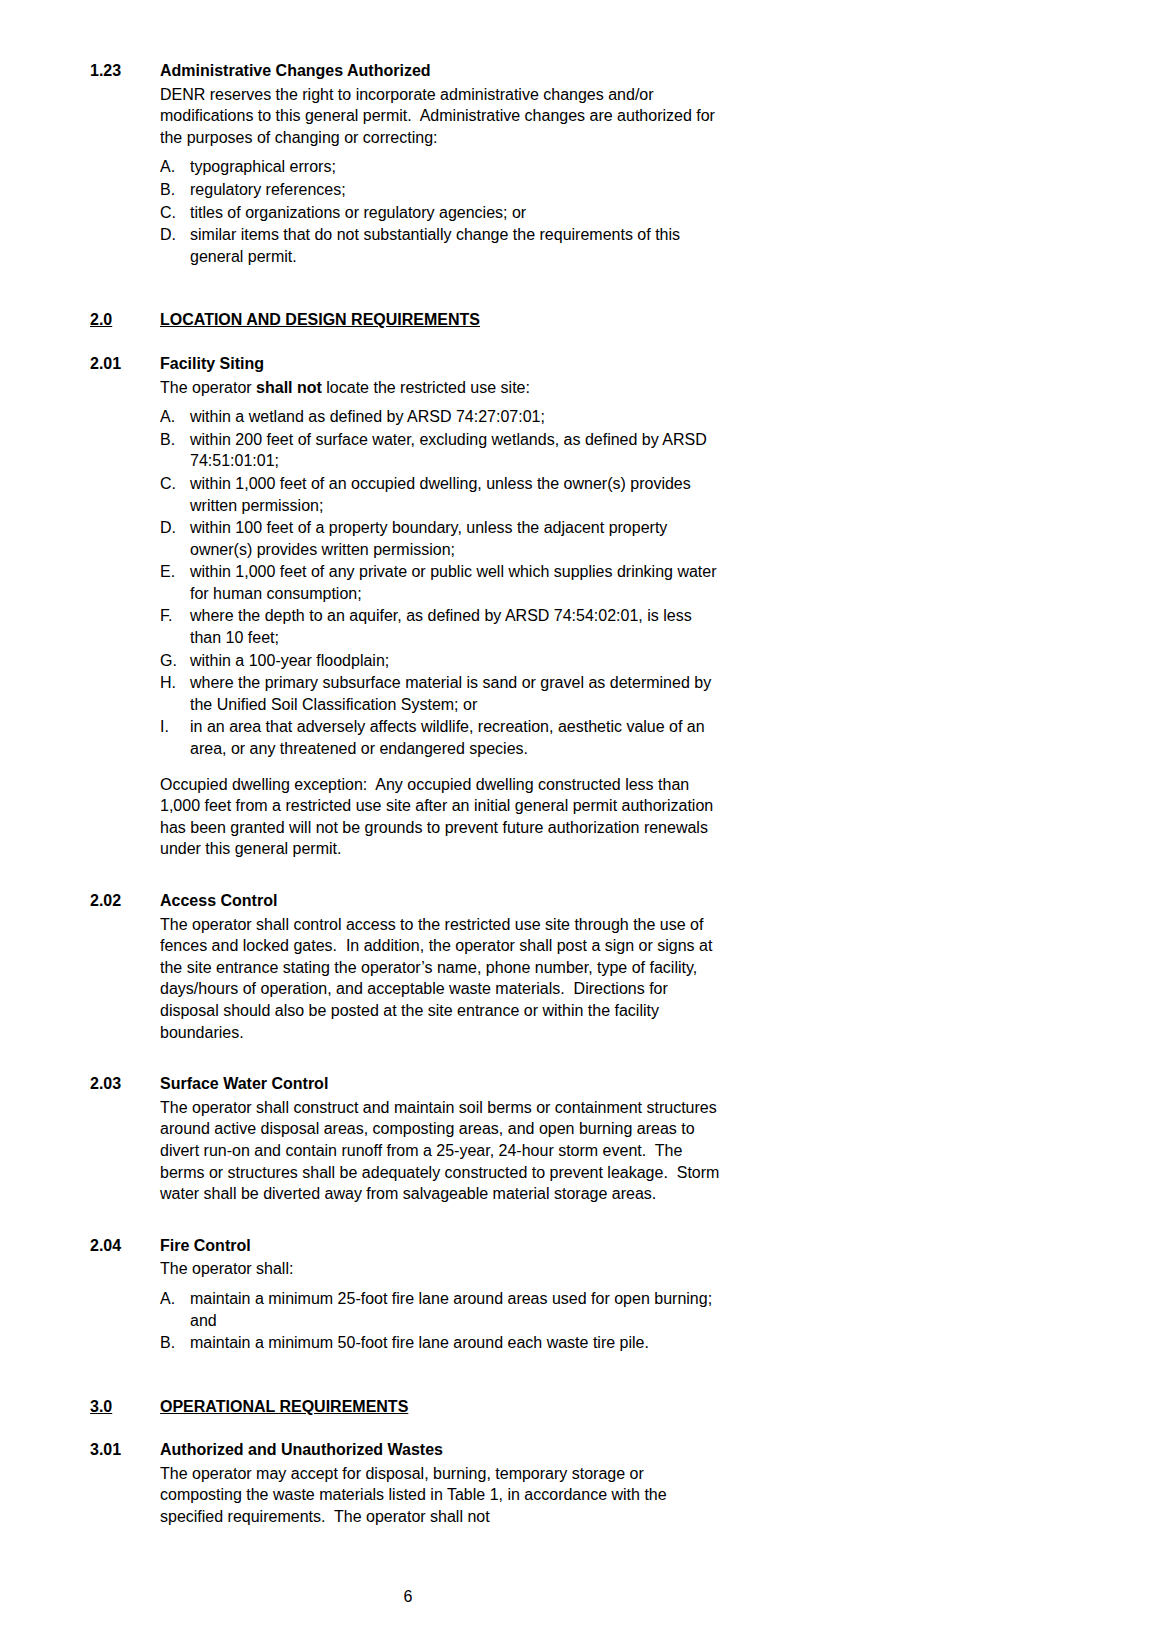1.23
Administrative Changes Authorized
DENR reserves the right to incorporate administrative changes and/or modifications to this general permit. Administrative changes are authorized for the purposes of changing or correcting:
A. typographical errors;
B. regulatory references;
C. titles of organizations or regulatory agencies; or
D. similar items that do not substantially change the requirements of this general permit.
2.0
LOCATION AND DESIGN REQUIREMENTS
2.01
Facility Siting
The operator shall not locate the restricted use site:
A. within a wetland as defined by ARSD 74:27:07:01;
B. within 200 feet of surface water, excluding wetlands, as defined by ARSD 74:51:01:01;
C. within 1,000 feet of an occupied dwelling, unless the owner(s) provides written permission;
D. within 100 feet of a property boundary, unless the adjacent property owner(s) provides written permission;
E. within 1,000 feet of any private or public well which supplies drinking water for human consumption;
F. where the depth to an aquifer, as defined by ARSD 74:54:02:01, is less than 10 feet;
G. within a 100-year floodplain;
H. where the primary subsurface material is sand or gravel as determined by the Unified Soil Classification System; or
I. in an area that adversely affects wildlife, recreation, aesthetic value of an area, or any threatened or endangered species.
Occupied dwelling exception: Any occupied dwelling constructed less than 1,000 feet from a restricted use site after an initial general permit authorization has been granted will not be grounds to prevent future authorization renewals under this general permit.
2.02
Access Control
The operator shall control access to the restricted use site through the use of fences and locked gates. In addition, the operator shall post a sign or signs at the site entrance stating the operator’s name, phone number, type of facility, days/hours of operation, and acceptable waste materials. Directions for disposal should also be posted at the site entrance or within the facility boundaries.
2.03
Surface Water Control
The operator shall construct and maintain soil berms or containment structures around active disposal areas, composting areas, and open burning areas to divert run-on and contain runoff from a 25-year, 24-hour storm event. The berms or structures shall be adequately constructed to prevent leakage. Storm water shall be diverted away from salvageable material storage areas.
2.04
Fire Control
The operator shall:
A. maintain a minimum 25-foot fire lane around areas used for open burning; and
B. maintain a minimum 50-foot fire lane around each waste tire pile.
3.0
OPERATIONAL REQUIREMENTS
3.01
Authorized and Unauthorized Wastes
The operator may accept for disposal, burning, temporary storage or composting the waste materials listed in Table 1, in accordance with the specified requirements. The operator shall not
6